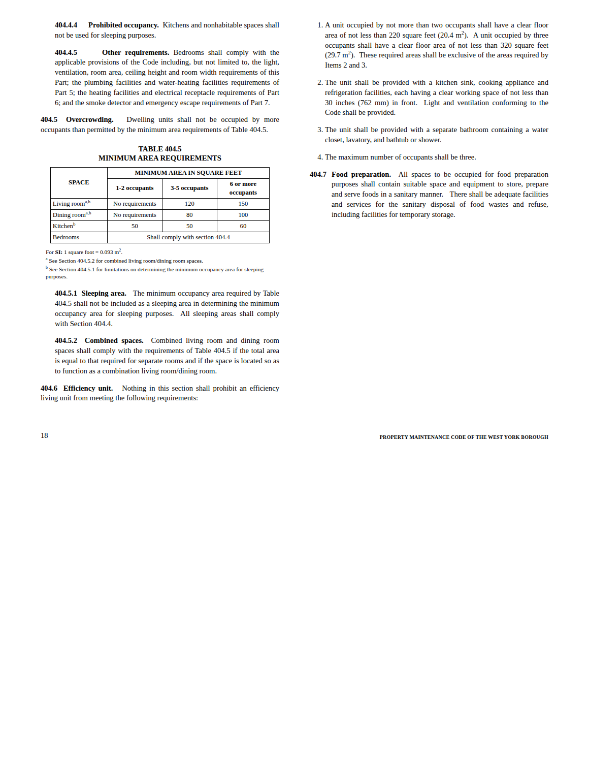404.4.4 Prohibited occupancy. Kitchens and nonhabitable spaces shall not be used for sleeping purposes.
404.4.5 Other requirements. Bedrooms shall comply with the applicable provisions of the Code including, but not limited to, the light, ventilation, room area, ceiling height and room width requirements of this Part; the plumbing facilities and water-heating facilities requirements of Part 5; the heating facilities and electrical receptacle requirements of Part 6; and the smoke detector and emergency escape requirements of Part 7.
404.5 Overcrowding. Dwelling units shall not be occupied by more occupants than permitted by the minimum area requirements of Table 404.5.
TABLE 404.5
MINIMUM AREA REQUIREMENTS
| SPACE | MINIMUM AREA IN SQUARE FEET |
| --- | --- |
| 1-2 occupants | 3-5 occupants | 6 or more occupants |
| Living room a,b | No requirements | 120 | 150 |
| Dining room a,b | No requirements | 80 | 100 |
| Kitchen b | 50 | 50 | 60 |
| Bedrooms | Shall comply with section 404.4 |
For SI: 1 square foot = 0.093 m2.
a See Section 404.5.2 for combined living room/dining room spaces.
b See Section 404.5.1 for limitations on determining the minimum occupancy area for sleeping purposes.
404.5.1 Sleeping area. The minimum occupancy area required by Table 404.5 shall not be included as a sleeping area in determining the minimum occupancy area for sleeping purposes. All sleeping areas shall comply with Section 404.4.
404.5.2 Combined spaces. Combined living room and dining room spaces shall comply with the requirements of Table 404.5 if the total area is equal to that required for separate rooms and if the space is located so as to function as a combination living room/dining room.
404.6 Efficiency unit. Nothing in this section shall prohibit an efficiency living unit from meeting the following requirements:
A unit occupied by not more than two occupants shall have a clear floor area of not less than 220 square feet (20.4 m2). A unit occupied by three occupants shall have a clear floor area of not less than 320 square feet (29.7 m2). These required areas shall be exclusive of the areas required by Items 2 and 3.
The unit shall be provided with a kitchen sink, cooking appliance and refrigeration facilities, each having a clear working space of not less than 30 inches (762 mm) in front. Light and ventilation conforming to the Code shall be provided.
The unit shall be provided with a separate bathroom containing a water closet, lavatory, and bathtub or shower.
The maximum number of occupants shall be three.
404.7
Food preparation. All spaces to be occupied for food preparation purposes shall contain suitable space and equipment to store, prepare and serve foods in a sanitary manner. There shall be adequate facilities and services for the sanitary disposal of food wastes and refuse, including facilities for temporary storage.
18
PROPERTY MAINTENANCE CODE OF THE WEST YORK BOROUGH